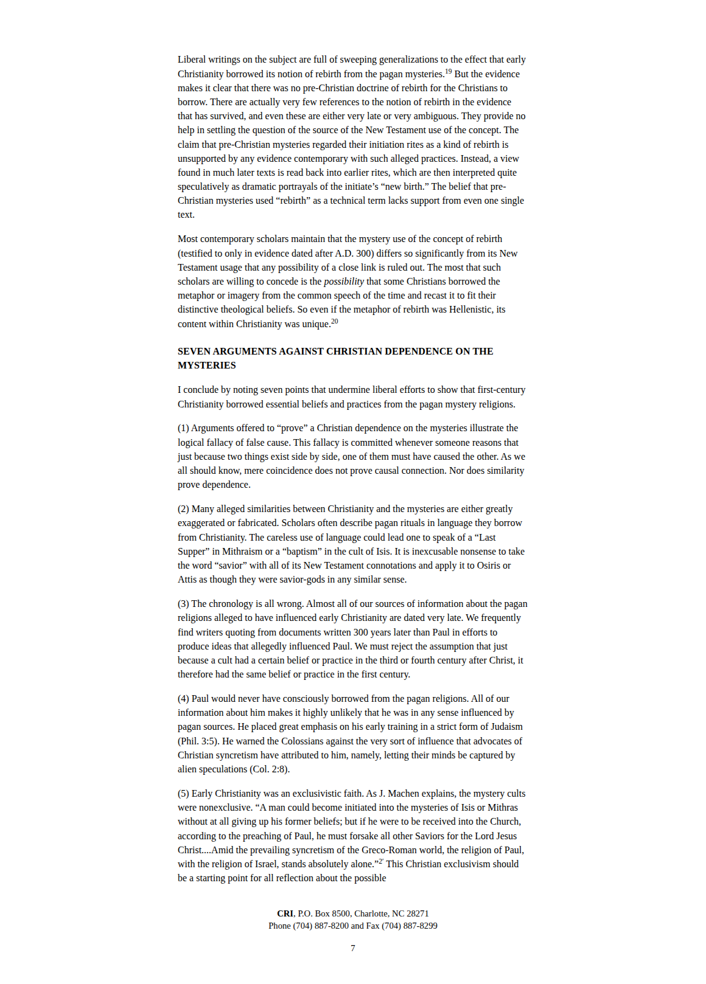Liberal writings on the subject are full of sweeping generalizations to the effect that early Christianity borrowed its notion of rebirth from the pagan mysteries.19 But the evidence makes it clear that there was no pre-Christian doctrine of rebirth for the Christians to borrow. There are actually very few references to the notion of rebirth in the evidence that has survived, and even these are either very late or very ambiguous. They provide no help in settling the question of the source of the New Testament use of the concept. The claim that pre-Christian mysteries regarded their initiation rites as a kind of rebirth is unsupported by any evidence contemporary with such alleged practices. Instead, a view found in much later texts is read back into earlier rites, which are then interpreted quite speculatively as dramatic portrayals of the initiate’s “new birth.” The belief that pre-Christian mysteries used “rebirth” as a technical term lacks support from even one single text.
Most contemporary scholars maintain that the mystery use of the concept of rebirth (testified to only in evidence dated after A.D. 300) differs so significantly from its New Testament usage that any possibility of a close link is ruled out. The most that such scholars are willing to concede is the possibility that some Christians borrowed the metaphor or imagery from the common speech of the time and recast it to fit their distinctive theological beliefs. So even if the metaphor of rebirth was Hellenistic, its content within Christianity was unique.20
SEVEN ARGUMENTS AGAINST CHRISTIAN DEPENDENCE ON THE MYSTERIES
I conclude by noting seven points that undermine liberal efforts to show that first-century Christianity borrowed essential beliefs and practices from the pagan mystery religions.
(1) Arguments offered to “prove” a Christian dependence on the mysteries illustrate the logical fallacy of false cause. This fallacy is committed whenever someone reasons that just because two things exist side by side, one of them must have caused the other. As we all should know, mere coincidence does not prove causal connection. Nor does similarity prove dependence.
(2) Many alleged similarities between Christianity and the mysteries are either greatly exaggerated or fabricated. Scholars often describe pagan rituals in language they borrow from Christianity. The careless use of language could lead one to speak of a “Last Supper” in Mithraism or a “baptism” in the cult of Isis. It is inexcusable nonsense to take the word “savior” with all of its New Testament connotations and apply it to Osiris or Attis as though they were savior-gods in any similar sense.
(3) The chronology is all wrong. Almost all of our sources of information about the pagan religions alleged to have influenced early Christianity are dated very late. We frequently find writers quoting from documents written 300 years later than Paul in efforts to produce ideas that allegedly influenced Paul. We must reject the assumption that just because a cult had a certain belief or practice in the third or fourth century after Christ, it therefore had the same belief or practice in the first century.
(4) Paul would never have consciously borrowed from the pagan religions. All of our information about him makes it highly unlikely that he was in any sense influenced by pagan sources. He placed great emphasis on his early training in a strict form of Judaism (Phil. 3:5). He warned the Colossians against the very sort of influence that advocates of Christian syncretism have attributed to him, namely, letting their minds be captured by alien speculations (Col. 2:8).
(5) Early Christianity was an exclusivistic faith. As J. Machen explains, the mystery cults were nonexclusive. “A man could become initiated into the mysteries of Isis or Mithras without at all giving up his former beliefs; but if he were to be received into the Church, according to the preaching of Paul, he must forsake all other Saviors for the Lord Jesus Christ....Amid the prevailing syncretism of the Greco-Roman world, the religion of Paul, with the religion of Israel, stands absolutely alone.”2′ This Christian exclusivism should be a starting point for all reflection about the possible
CRI, P.O. Box 8500, Charlotte, NC 28271
Phone (704) 887-8200 and Fax (704) 887-8299
7